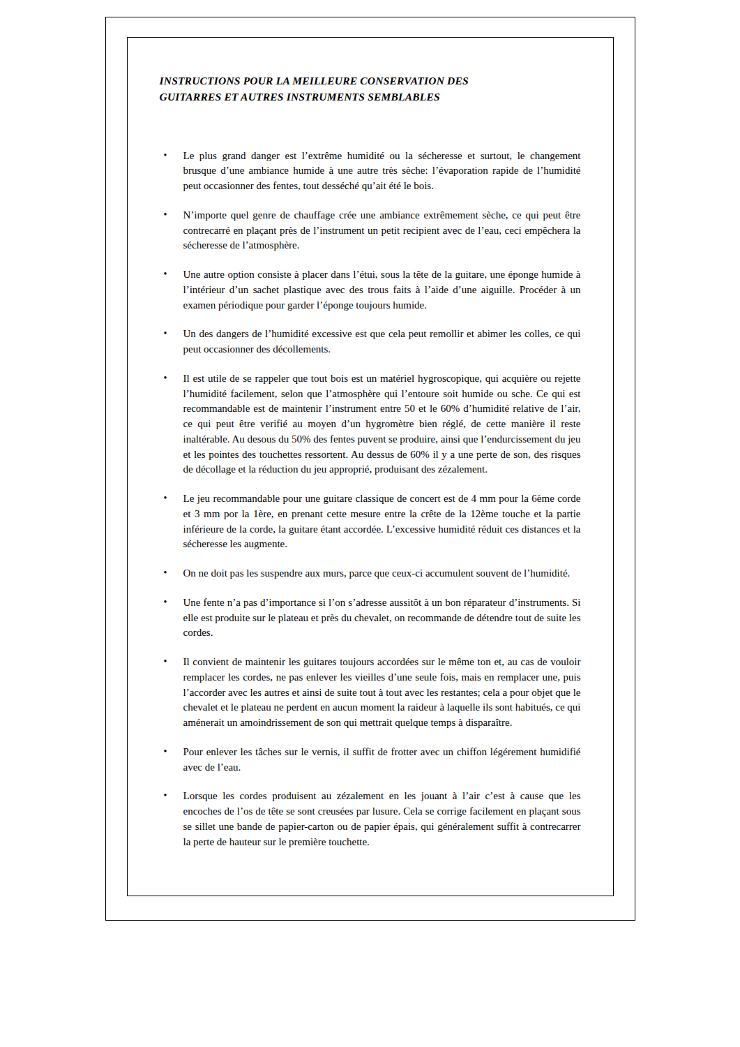INSTRUCTIONS POUR LA MEILLEURE CONSERVATION DES
GUITARRES ET AUTRES INSTRUMENTS SEMBLABLES
Le plus grand danger est l’extrême humidité ou la sécheresse et surtout, le changement brusque d’une ambiance humide à une autre très sèche: l’évaporation rapide de l’humidité peut occasion­ner des fentes, tout desséché qu’ait été le bois.
N’importe quel genre de chauffage crée une ambiance extrêmement sèche, ce qui peut être contre­carré en plaçant près de l’instrument un petit recipient avec de l’eau, ceci empêchera la sécheresse de l’atmosphère.
Une autre option consiste à placer dans l’étui, sous la tête de la guitare, une éponge humide à l’intérieur d’un sachet plastique avec des trous faits à l’aide d’une aiguille. Procéder à un examen périodique pour garder l’éponge toujours humide.
Un des dangers de l’humidité excessive est que cela peut remollir et abimer les colles, ce qui peut occasionner des décollements.
Il est utile de se rappeler que tout bois est un matériel hygroscopique, qui acquière ou rejet­te l’humidité facilement, selon que l’atmosphère qui l’entoure soit humide ou sche. Ce qui est recommandable est de maintenir l’instrument entre 50 et le 60% d’humidité relative de l’air, ce qui peut être verifié au moyen d’un hygromètre bien réglé, de cette manière il reste inaltérable. Au desous du 50% des fentes puvent se produire, ainsi que l’endurcissement du jeu et les pointes des touchettes ressortent. Au dessus de 60% il y a une perte de son, des risques de décollage et la réduction du jeu approprié, produisant des zézalement.
Le jeu recommandable pour une guitare classique de concert est de 4 mm pour la 6ème corde et 3 mm por la 1ère, en prenant cette mesure entre la crête de la 12ème touche et la partie inférieure de la corde, la guitare étant accordée. L’excessive humidité réduit ces distances et la sécheresse les augmente.
On ne doit pas les suspendre aux murs, parce que ceux-ci accumulent souvent de l’humidité.
Une fente n’a pas d’importance si l’on s’adresse aussitôt à un bon réparateur d’instruments. Si elle est produite sur le plateau et près du chevalet, on recommande de détendre tout de suite les cordes.
Il convient de maintenir les guitares toujours accordées sur le même ton et, au cas de vouloir remplacer les cordes, ne pas enlever les vieilles d’une seule fois, mais en remplacer une, puis l’accorder avec les autres et ainsi de suite tout à tout avec les restantes; cela a pour objet que le chevalet et le plateau ne perdent en aucun moment la raideur à laquelle ils sont habitués, ce qui aménerait un amoindrissement de son qui mettrait quelque temps à disparaître.
Pour enlever les tâches sur le vernis, il suffit de frotter avec un chiffon légérement humidifié avec de l’eau.
Lorsque les cordes produisent au zézalement en les jouant à l’air c’est à cause que les encoches de l’os de tête se sont creusées par lusure. Cela se corrige facilement en plaçant sous se sillet une bande de papier-carton ou de papier épais, qui généralement suffit à contrecarrer la perte de hau­teur sur le première touchette.